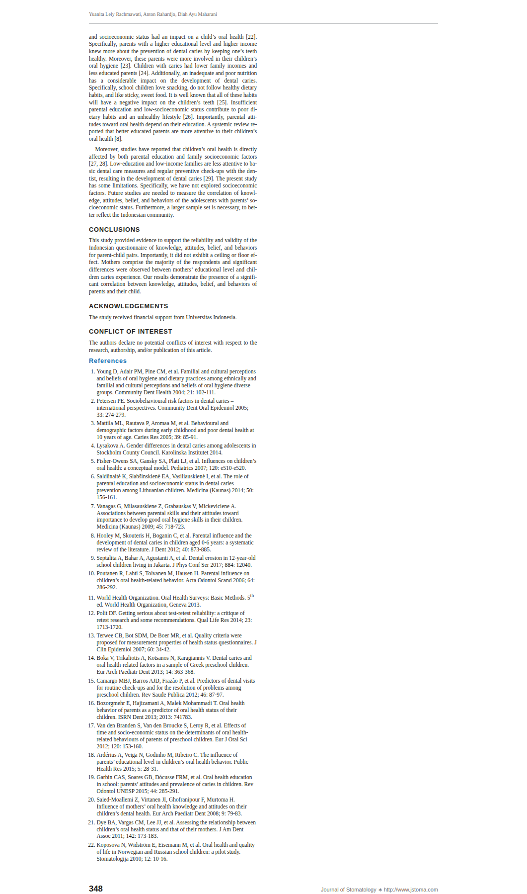Yuanita Lely Rachmawati, Anton Rahardjo, Diah Ayu Maharani
and socioeconomic status had an impact on a child’s oral health [22]. Specifically, parents with a higher educational level and higher income knew more about the prevention of dental caries by keeping one’s teeth healthy. Moreover, these parents were more involved in their children’s oral hygiene [23]. Children with caries had lower family incomes and less educated parents [24]. Additionally, an inadequate and poor nutrition has a considerable impact on the development of dental caries. Specifically, school children love snacking, do not follow healthy dietary habits, and like sticky, sweet food. It is well known that all of these habits will have a negative impact on the children’s teeth [25]. Insufficient parental education and low-socioeconomic status contribute to poor dietary habits and an unhealthy lifestyle [26]. Importantly, parental attitudes toward oral health depend on their education. A systemic review reported that better educated parents are more attentive to their children’s oral health [8].
Moreover, studies have reported that children’s oral health is directly affected by both parental education and family socioeconomic factors [27, 28]. Low-education and low-income families are less attentive to basic dental care measures and regular preventive check-ups with the dentist, resulting in the development of dental caries [29]. The present study has some limitations. Specifically, we have not explored socioeconomic factors. Future studies are needed to measure the correlation of knowledge, attitudes, belief, and behaviors of the adolescents with parents’ socioeconomic status. Furthermore, a larger sample set is necessary, to better reflect the Indonesian community.
CONCLUSIONS
This study provided evidence to support the reliability and validity of the Indonesian questionnaire of knowledge, attitudes, belief, and behaviors for parent-child pairs. Importantly, it did not exhibit a ceiling or floor effect. Mothers comprise the majority of the respondents and significant differences were observed between mothers’ educational level and children caries experience. Our results demonstrate the presence of a significant correlation between knowledge, attitudes, belief, and behaviors of parents and their child.
ACKNOWLEDGEMENTS
The study received financial support from Universitas Indonesia.
CONFLICT OF INTEREST
The authors declare no potential conflicts of interest with respect to the research, authorship, and/or publication of this article.
References
Young D, Adair PM, Pine CM, et al. Familial and cultural perceptions and beliefs of oral hygiene and dietary practices among ethnically and familial and cultural perceptions and beliefs of oral hygiene diverse groups. Community Dent Health 2004; 21: 102-111.
Petersen PE. Sociobehavioural risk factors in dental caries – international perspectives. Community Dent Oral Epidemiol 2005; 33: 274-279.
Mattila ML, Rautava P, Aromaa M, et al. Behavioural and demographic factors during early childhood and poor dental health at 10 years of age. Caries Res 2005; 39: 85-91.
Lysakova A. Gender differences in dental caries among adolescents in Stockholm County Council. Karolinska Institutet 2014.
Fisher-Owens SA, Gansky SA, Platt LJ, et al. Influences on children’s oral health: a conceptual model. Pediatrics 2007; 120: e510-e520.
Saldūnaitė K, Slabšinskienė EA, Vasiliauskienė I, et al. The role of parental education and socioeconomic status in dental caries prevention among Lithuanian children. Medicina (Kaunas) 2014; 50: 156-161.
Vanagas G, Milasauskiene Z, Grabauskas V, Mickeviciene A. Associations between parental skills and their attitudes toward importance to develop good oral hygiene skills in their children. Medicina (Kaunas) 2009; 45: 718-723.
Hooley M, Skouteris H, Boganin C, et al. Parental influence and the development of dental caries in children aged 0-6 years: a systematic review of the literature. J Dent 2012; 40: 873-885.
Septalita A, Bahar A, Agustanti A, et al. Dental erosion in 12-year-old school children living in Jakarta. J Phys Conf Ser 2017; 884: 12040.
Poutanen R, Lahti S, Tolvanen M, Hausen H. Parental influence on children’s oral health-related behavior. Acta Odontol Scand 2006; 64: 286-292.
World Health Organization. Oral Health Surveys: Basic Methods. 5th ed. World Health Organization, Geneva 2013.
Polit DF. Getting serious about test-retest reliability: a critique of retest research and some recommendations. Qual Life Res 2014; 23: 1713-1720.
Terwee CB, Bot SDM, De Boer MR, et al. Quality criteria were proposed for measurement properties of health status questionnaires. J Clin Epidemiol 2007; 60: 34-42.
Boka V, Trikaliotis A, Kotsanos N, Karagiannis V. Dental caries and oral health-related factors in a sample of Greek preschool children. Eur Arch Paediatr Dent 2013; 14: 363-368.
Camargo MBJ, Barros AJD, Frazão P, et al. Predictors of dental visits for routine check-ups and for the resolution of problems among preschool children. Rev Saude Publica 2012; 46: 87-97.
Bozorgmehr E, Hajizamani A, Malek Mohammadi T. Oral health behavior of parents as a predictor of oral health status of their children. ISRN Dent 2013; 2013: 741783.
Van den Branden S, Van den Broucke S, Leroy R, et al. Effects of time and socio-economic status on the determinants of oral health-related behaviours of parents of preschool children. Eur J Oral Sci 2012; 120: 153-160.
Ardérius A, Veiga N, Godinho M, Ribeiro C. The influence of parents’ educational level in children’s oral health behavior. Public Health Res 2015; 5: 28-31.
Garbin CAS, Soares GB, Dócusse FRM, et al. Oral health education in school: parents’ attitudes and prevalence of caries in children. Rev Odontol UNESP 2015; 44: 285-291.
Saied-Moallemi Z, Virtanen JI, Ghofranipour F, Murtoma H. Influence of mothers’ oral health knowledge and attitudes on their children’s dental health. Eur Arch Paediatr Dent 2008; 9: 79-83.
Dye BA, Vargas CM, Lee JJ, et al. Assessing the relationship between children’s oral health status and that of their mothers. J Am Dent Assoc 2011; 142: 173-183.
Koposova N, Widström E, Eisemann M, et al. Oral health and quality of life in Norwegian and Russian school children: a pilot study. Stomatologija 2010; 12: 10-16.
348
Journal of Stomatology ∗ http://www.jstoma.com